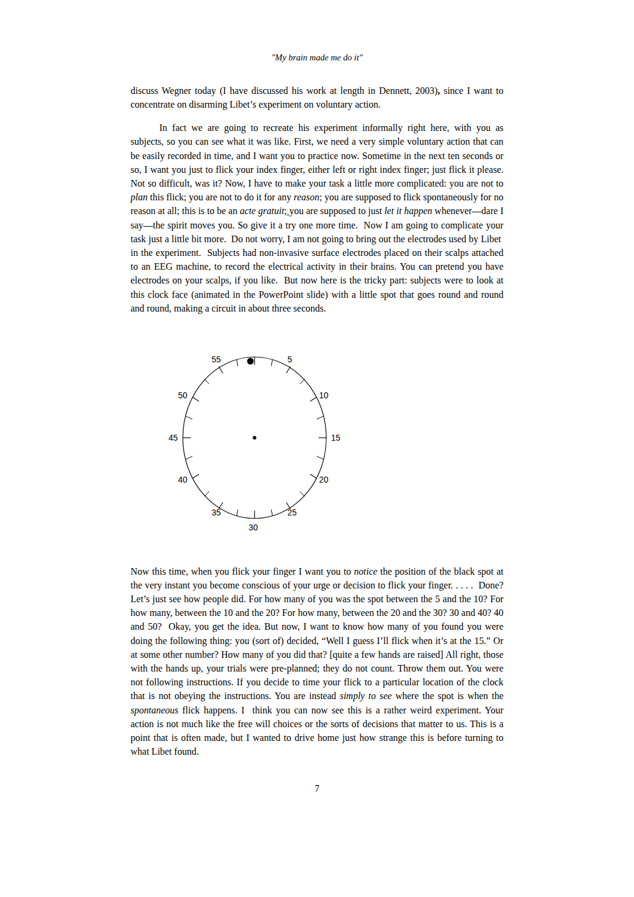"My brain made me do it"
discuss Wegner today (I have discussed his work at length in Dennett, 2003), since I want to concentrate on disarming Libet’s experiment on voluntary action.
In fact we are going to recreate his experiment informally right here, with you as subjects, so you can see what it was like. First, we need a very simple voluntary action that can be easily recorded in time, and I want you to practice now. Sometime in the next ten seconds or so, I want you just to flick your index finger, either left or right index finger; just flick it please. Not so difficult, was it? Now, I have to make your task a little more complicated: you are not to plan this flick; you are not to do it for any reason; you are supposed to flick spontaneously for no reason at all; this is to be an acte gratuit; you are supposed to just let it happen whenever—dare I say—the spirit moves you. So give it a try one more time. Now I am going to complicate your task just a little bit more. Do not worry, I am not going to bring out the electrodes used by Libet in the experiment. Subjects had non-invasive surface electrodes placed on their scalps attached to an EEG machine, to record the electrical activity in their brains. You can pretend you have electrodes on your scalps, if you like. But now here is the tricky part: subjects were to look at this clock face (animated in the PowerPoint slide) with a little spot that goes round and round and round, making a circuit in about three seconds.
5 10 15 20 25 30 35 40 45 50 55
Now this time, when you flick your finger I want you to notice the position of the black spot at the very instant you become conscious of your urge or decision to flick your finger. . . . . Done? Let’s just see how people did. For how many of you was the spot between the 5 and the 10? For how many, between the 10 and the 20? For how many, between the 20 and the 30? 30 and 40? 40 and 50? Okay, you get the idea. But now, I want to know how many of you found you were doing the following thing: you (sort of) decided, “Well I guess I’ll flick when it’s at the 15.” Or at some other number? How many of you did that? [quite a few hands are raised] All right, those with the hands up, your trials were pre-planned; they do not count. Throw them out. You were not following instructions. If you decide to time your flick to a particular location of the clock that is not obeying the instructions. You are instead simply to see where the spot is when the spontaneous flick happens. I think you can now see this is a rather weird experiment. Your action is not much like the free will choices or the sorts of decisions that matter to us. This is a point that is often made, but I wanted to drive home just how strange this is before turning to what Libet found.
7